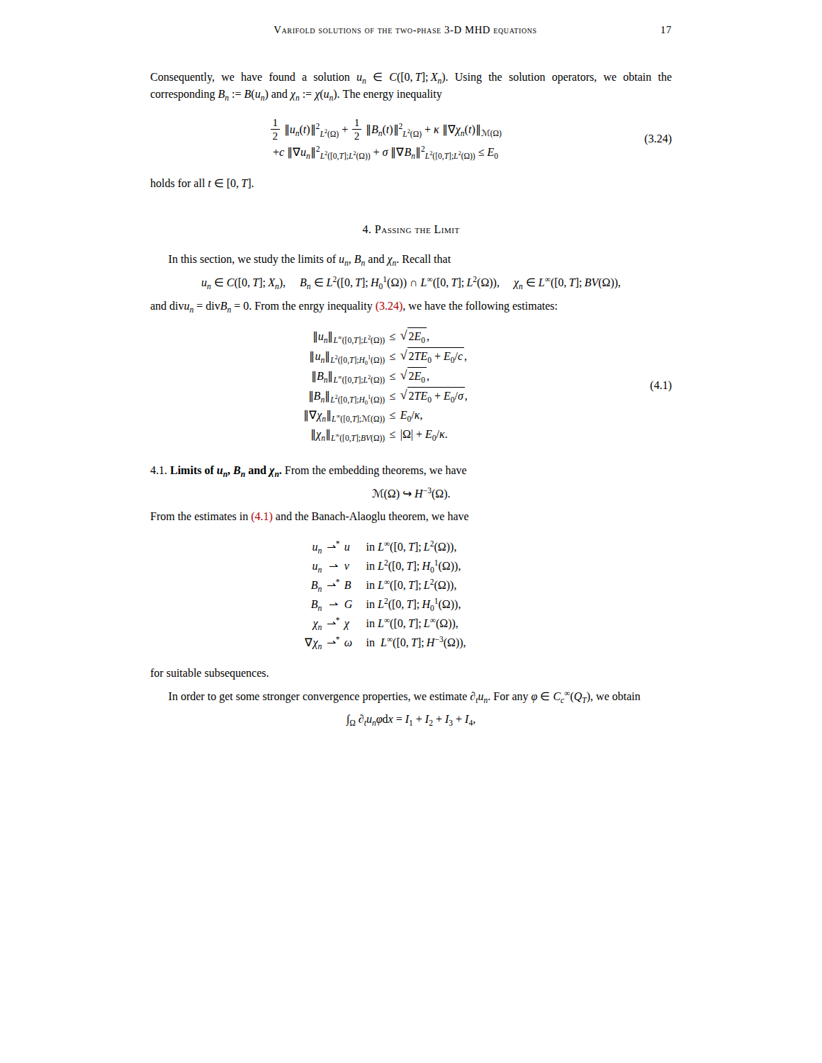Varifold solutions of the two-phase 3-D MHD equations 17
Consequently, we have found a solution un ∈ C([0, T]; Xn). Using the solution operators, we obtain the corresponding Bn := B(un) and χn := χ(un). The energy inequality
12 ∥un(t)∥2L2(Ω) + 12 ∥Bn(t)∥2L2(Ω) + κ ∥∇χn(t)∥ℳ(Ω) +c ∥∇un∥2L2([0,T];L2(Ω)) + σ ∥∇Bn∥2L2([0,T];L2(Ω)) ≤ E0 (3.24)
holds for all t ∈ [0, T].
4. Passing the Limit
In this section, we study the limits of un, Bn and χn. Recall that
un ∈ C([0, T]; Xn), Bn ∈ L2([0, T]; H01(Ω)) ∩ L∞([0, T]; L2(Ω)), χn ∈ L∞([0, T]; BV(Ω)),
and divun = divBn = 0. From the enrgy inequality (3.24), we have the following estimates:
∥un∥L∞([0,T];L2(Ω)) ≤ 2E0,
∥un∥L2([0,T];H01(Ω)) ≤ 2TE0 + E0/c,
∥Bn∥L∞([0,T];L2(Ω)) ≤ 2E0,
∥Bn∥L2([0,T];H01(Ω)) ≤ 2TE0 + E0/σ,
∥∇χn∥L∞([0,T];ℳ(Ω)) ≤ E0/κ,
∥χn∥L∞([0,T];BV(Ω)) ≤ |Ω| + E0/κ.
(4.1)
4.1. Limits of un, Bn and χn. From the embedding theorems, we have
ℳ(Ω) ↪ H−3(Ω).
From the estimates in (4.1) and the Banach-Alaoglu theorem, we have
un ⇀* u in L∞([0, T]; L2(Ω)),
un ⇀ v in L2([0, T]; H01(Ω)),
Bn ⇀* B in L∞([0, T]; L2(Ω)),
Bn ⇀ G in L2([0, T]; H01(Ω)),
χn ⇀* χ in L∞([0, T]; L∞(Ω)),
∇χn ⇀* ω in L∞([0, T]; H−3(Ω)),
for suitable subsequences.
In order to get some stronger convergence properties, we estimate ∂tun. For any φ ∈ Cc∞(QT), we obtain
∫Ω ∂tunφdx = I1 + I2 + I3 + I4,